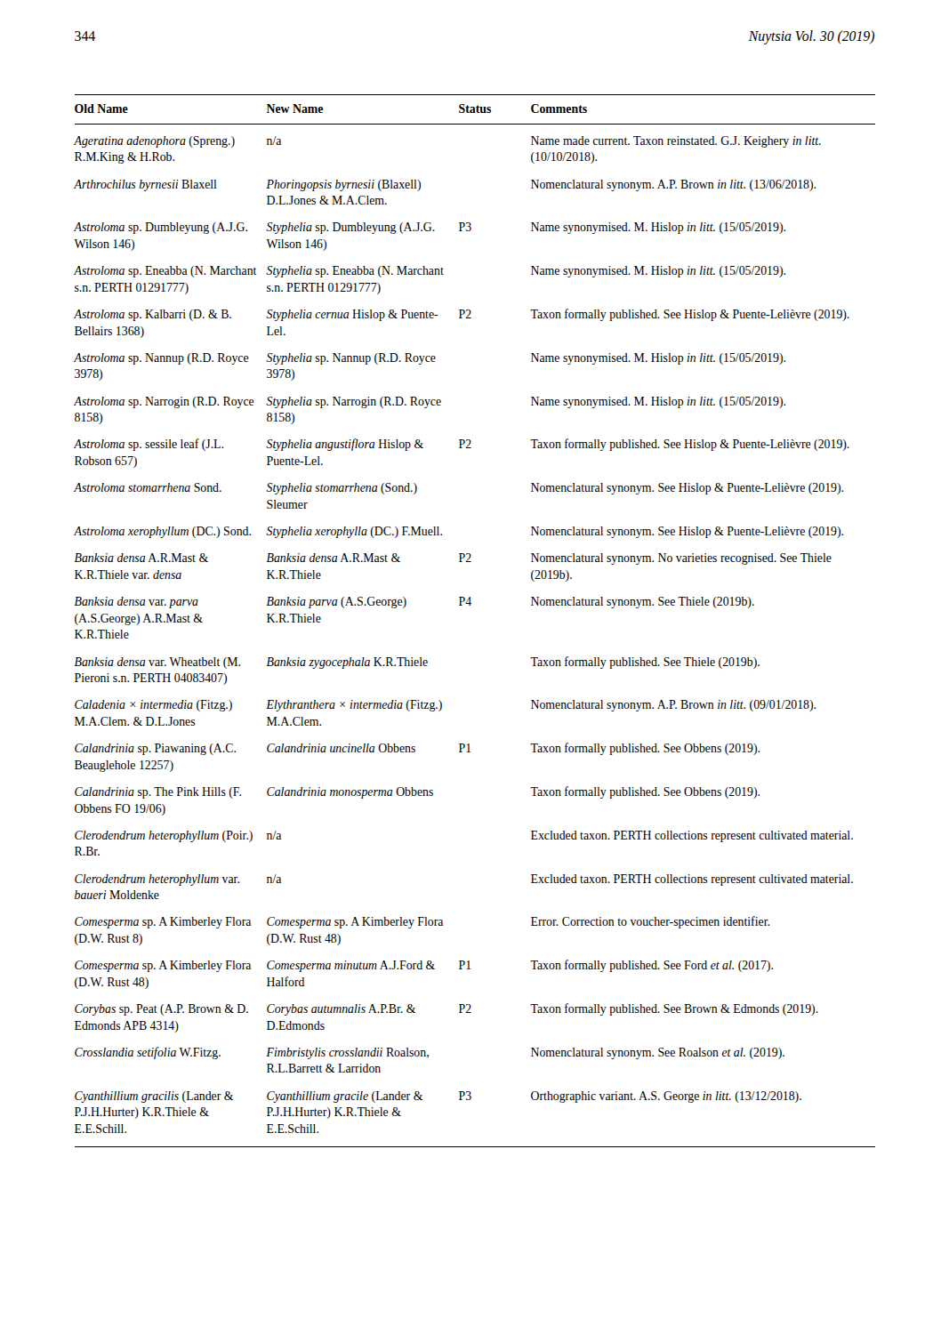344 Nuytsia Vol. 30 (2019)
| Old Name | New Name | Status | Comments |
| --- | --- | --- | --- |
| Ageratina adenophora (Spreng.) R.M.King & H.Rob. | n/a | | Name made current. Taxon reinstated. G.J. Keighery in litt. (10/10/2018). |
| Arthrochilus byrnesii Blaxell | Phoringopsis byrnesii (Blaxell) D.L.Jones & M.A.Clem. | | Nomenclatural synonym. A.P. Brown in litt. (13/06/2018). |
| Astroloma sp. Dumbleyung (A.J.G. Wilson 146) | Styphelia sp. Dumbleyung (A.J.G. Wilson 146) | P3 | Name synonymised. M. Hislop in litt. (15/05/2019). |
| Astroloma sp. Eneabba (N. Marchant s.n. PERTH 01291777) | Styphelia sp. Eneabba (N. Marchant s.n. PERTH 01291777) | | Name synonymised. M. Hislop in litt. (15/05/2019). |
| Astroloma sp. Kalbarri (D. & B. Bellairs 1368) | Styphelia cernua Hislop & Puente-Lel. | P2 | Taxon formally published. See Hislop & Puente-Lelièvre (2019). |
| Astroloma sp. Nannup (R.D. Royce 3978) | Styphelia sp. Nannup (R.D. Royce 3978) | | Name synonymised. M. Hislop in litt. (15/05/2019). |
| Astroloma sp. Narrogin (R.D. Royce 8158) | Styphelia sp. Narrogin (R.D. Royce 8158) | | Name synonymised. M. Hislop in litt. (15/05/2019). |
| Astroloma sp. sessile leaf (J.L. Robson 657) | Styphelia angustiflora Hislop & Puente-Lel. | P2 | Taxon formally published. See Hislop & Puente-Lelièvre (2019). |
| Astroloma stomarrhena Sond. | Styphelia stomarrhena (Sond.) Sleumer | | Nomenclatural synonym. See Hislop & Puente-Lelièvre (2019). |
| Astroloma xerophyllum (DC.) Sond. | Styphelia xerophylla (DC.) F.Muell. | | Nomenclatural synonym. See Hislop & Puente-Lelièvre (2019). |
| Banksia densa A.R.Mast & K.R.Thiele var. densa | Banksia densa A.R.Mast & K.R.Thiele | P2 | Nomenclatural synonym. No varieties recognised. See Thiele (2019b). |
| Banksia densa var. parva (A.S.George) A.R.Mast & K.R.Thiele | Banksia parva (A.S.George) K.R.Thiele | P4 | Nomenclatural synonym. See Thiele (2019b). |
| Banksia densa var. Wheatbelt (M. Pieroni s.n. PERTH 04083407) | Banksia zygocephala K.R.Thiele | | Taxon formally published. See Thiele (2019b). |
| Caladenia × intermedia (Fitzg.) M.A.Clem. & D.L.Jones | Elythranthera × intermedia (Fitzg.) M.A.Clem. | | Nomenclatural synonym. A.P. Brown in litt. (09/01/2018). |
| Calandrinia sp. Piawaning (A.C. Beauglehole 12257) | Calandrinia uncinella Obbens | P1 | Taxon formally published. See Obbens (2019). |
| Calandrinia sp. The Pink Hills (F. Obbens FO 19/06) | Calandrinia monosperma Obbens | | Taxon formally published. See Obbens (2019). |
| Clerodendrum heterophyllum (Poir.) R.Br. | n/a | | Excluded taxon. PERTH collections represent cultivated material. |
| Clerodendrum heterophyllum var. baueri Moldenke | n/a | | Excluded taxon. PERTH collections represent cultivated material. |
| Comesperma sp. A Kimberley Flora (D.W. Rust 8) | Comesperma sp. A Kimberley Flora (D.W. Rust 48) | | Error. Correction to voucher-specimen identifier. |
| Comesperma sp. A Kimberley Flora (D.W. Rust 48) | Comesperma minutum A.J.Ford & Halford | P1 | Taxon formally published. See Ford et al. (2017). |
| Corybas sp. Peat (A.P. Brown & D. Edmonds APB 4314) | Corybas autumnalis A.P.Br. & D.Edmonds | P2 | Taxon formally published. See Brown & Edmonds (2019). |
| Crosslandia setifolia W.Fitzg. | Fimbristylis crosslandii Roalson, R.L.Barrett & Larridon | | Nomenclatural synonym. See Roalson et al. (2019). |
| Cyanthillium gracilis (Lander & P.J.H.Hurter) K.R.Thiele & E.E.Schill. | Cyanthillium gracile (Lander & P.J.H.Hurter) K.R.Thiele & E.E.Schill. | P3 | Orthographic variant. A.S. George in litt. (13/12/2018). |